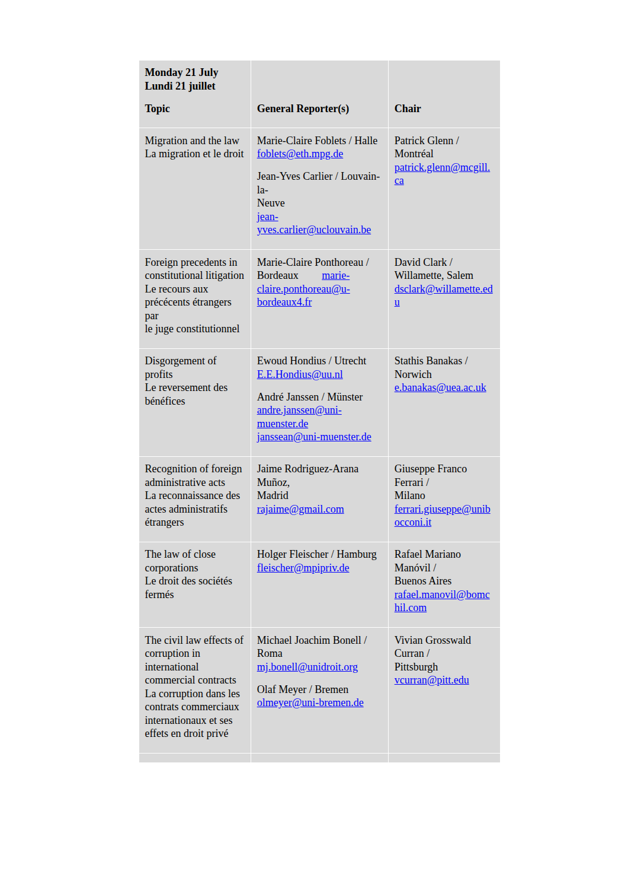| Monday 21 July Lundi 21 juillet Topic | General Reporter(s) | Chair |
| Migration and the law La migration et le droit | Marie-Claire Foblets / Halle foblets@eth.mpg.de Jean-Yves Carlier / Louvain-la- Neuve jean-yves.carlier@uclouvain.be | Patrick Glenn / Montréal patrick.glenn@mcgill.ca |
| Foreign precedents in constitutional litigation Le recours aux précécents étrangers par le juge constitutionnel | Marie-Claire Ponthoreau / Bordeaux marie- claire.ponthoreau@u-bordeaux4.fr | David Clark / Willamette, Salem dsclark@willamette.edu |
| Disgorgement of profits Le reversement des bénéfices | Ewoud Hondius / Utrecht E.E.Hondius@uu.nl André Janssen / Münster andre.janssen@uni-muenster.de janssean@uni-muenster.de | Stathis Banakas / Norwich e.banakas@uea.ac.uk |
| Recognition of foreign administrative acts La reconnaissance des actes administratifs étrangers | Jaime Rodriguez-Arana Muñoz, Madrid rajaime@gmail.com | Giuseppe Franco Ferrari / Milano ferrari.giuseppe@unibocconi.it |
| The law of close corporations Le droit des sociétés fermés | Holger Fleischer / Hamburg fleischer@mpipriv.de | Rafael Mariano Manóvil / Buenos Aires rafael.manovil@bomchil.com |
| The civil law effects of corruption in international commercial contracts La corruption dans les contrats commerciaux internationaux et ses effets en droit privé | Michael Joachim Bonell / Roma mj.bonell@unidroit.org Olaf Meyer / Bremen olmeyer@uni-bremen.de | Vivian Grosswald Curran / Pittsburgh vcurran@pitt.edu |